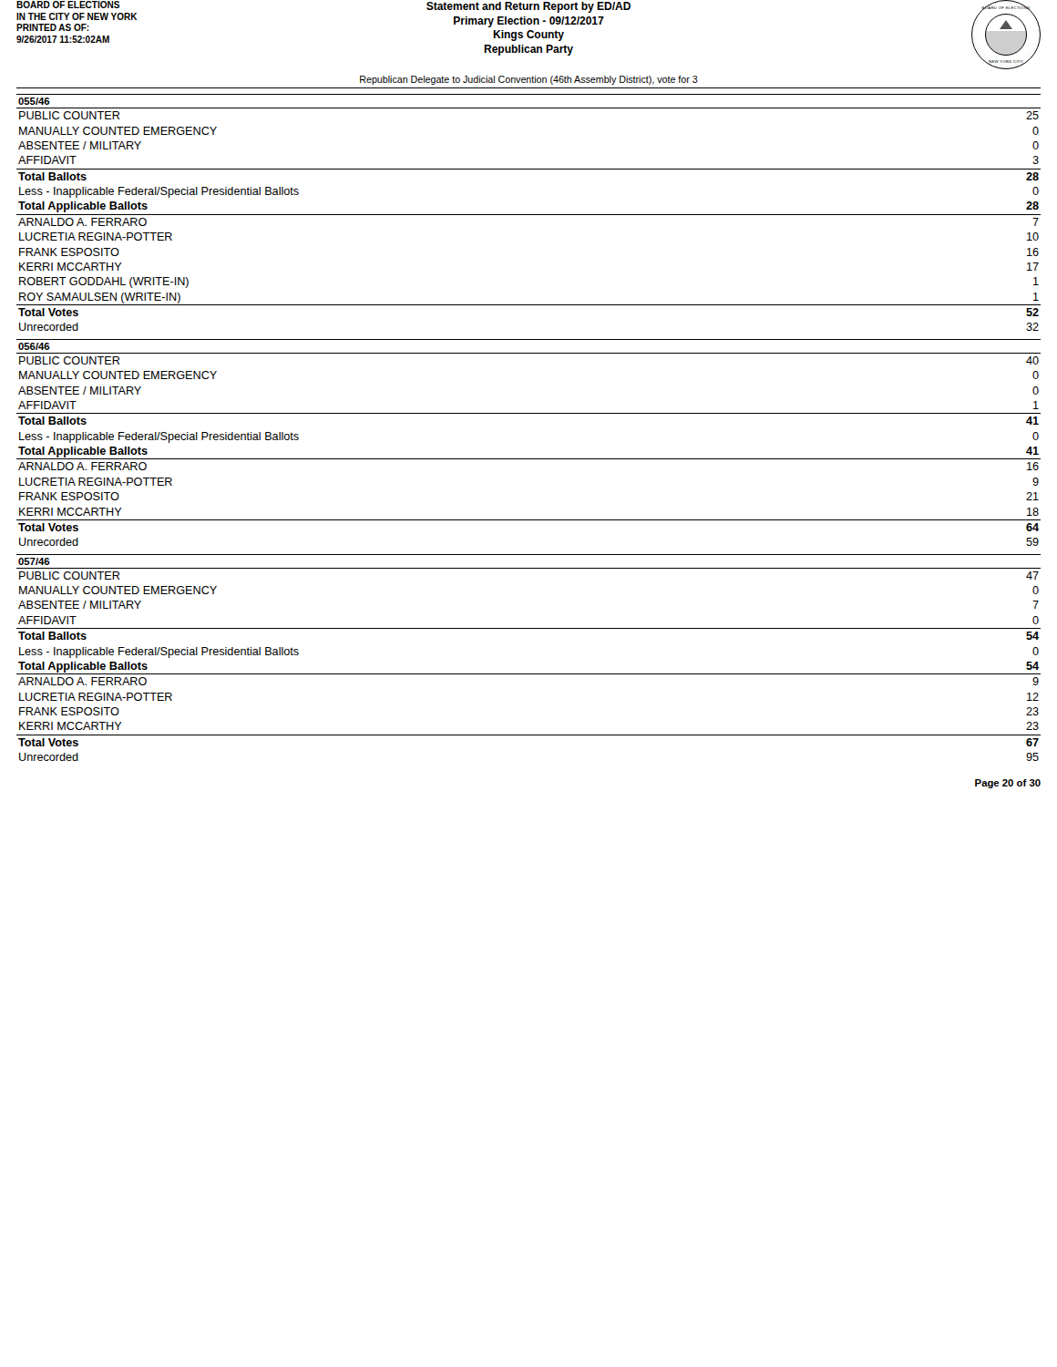BOARD OF ELECTIONS
IN THE CITY OF NEW YORK
PRINTED AS OF:
9/26/2017 11:52:02AM
Statement and Return Report by ED/AD
Primary Election - 09/12/2017
Kings County
Republican Party
Republican Delegate to Judicial Convention (46th Assembly District), vote for 3
055/46
| PUBLIC COUNTER | 25 |
| MANUALLY COUNTED EMERGENCY | 0 |
| ABSENTEE / MILITARY | 0 |
| AFFIDAVIT | 3 |
| Total Ballots | 28 |
| Less - Inapplicable Federal/Special Presidential Ballots | 0 |
| Total Applicable Ballots | 28 |
| ARNALDO A. FERRARO | 7 |
| LUCRETIA REGINA-POTTER | 10 |
| FRANK ESPOSITO | 16 |
| KERRI MCCARTHY | 17 |
| ROBERT GODDAHL (WRITE-IN) | 1 |
| ROY SAMAULSEN (WRITE-IN) | 1 |
| Total Votes | 52 |
| Unrecorded | 32 |
056/46
| PUBLIC COUNTER | 40 |
| MANUALLY COUNTED EMERGENCY | 0 |
| ABSENTEE / MILITARY | 0 |
| AFFIDAVIT | 1 |
| Total Ballots | 41 |
| Less - Inapplicable Federal/Special Presidential Ballots | 0 |
| Total Applicable Ballots | 41 |
| ARNALDO A. FERRARO | 16 |
| LUCRETIA REGINA-POTTER | 9 |
| FRANK ESPOSITO | 21 |
| KERRI MCCARTHY | 18 |
| Total Votes | 64 |
| Unrecorded | 59 |
057/46
| PUBLIC COUNTER | 47 |
| MANUALLY COUNTED EMERGENCY | 0 |
| ABSENTEE / MILITARY | 7 |
| AFFIDAVIT | 0 |
| Total Ballots | 54 |
| Less - Inapplicable Federal/Special Presidential Ballots | 0 |
| Total Applicable Ballots | 54 |
| ARNALDO A. FERRARO | 9 |
| LUCRETIA REGINA-POTTER | 12 |
| FRANK ESPOSITO | 23 |
| KERRI MCCARTHY | 23 |
| Total Votes | 67 |
| Unrecorded | 95 |
Page 20 of 30